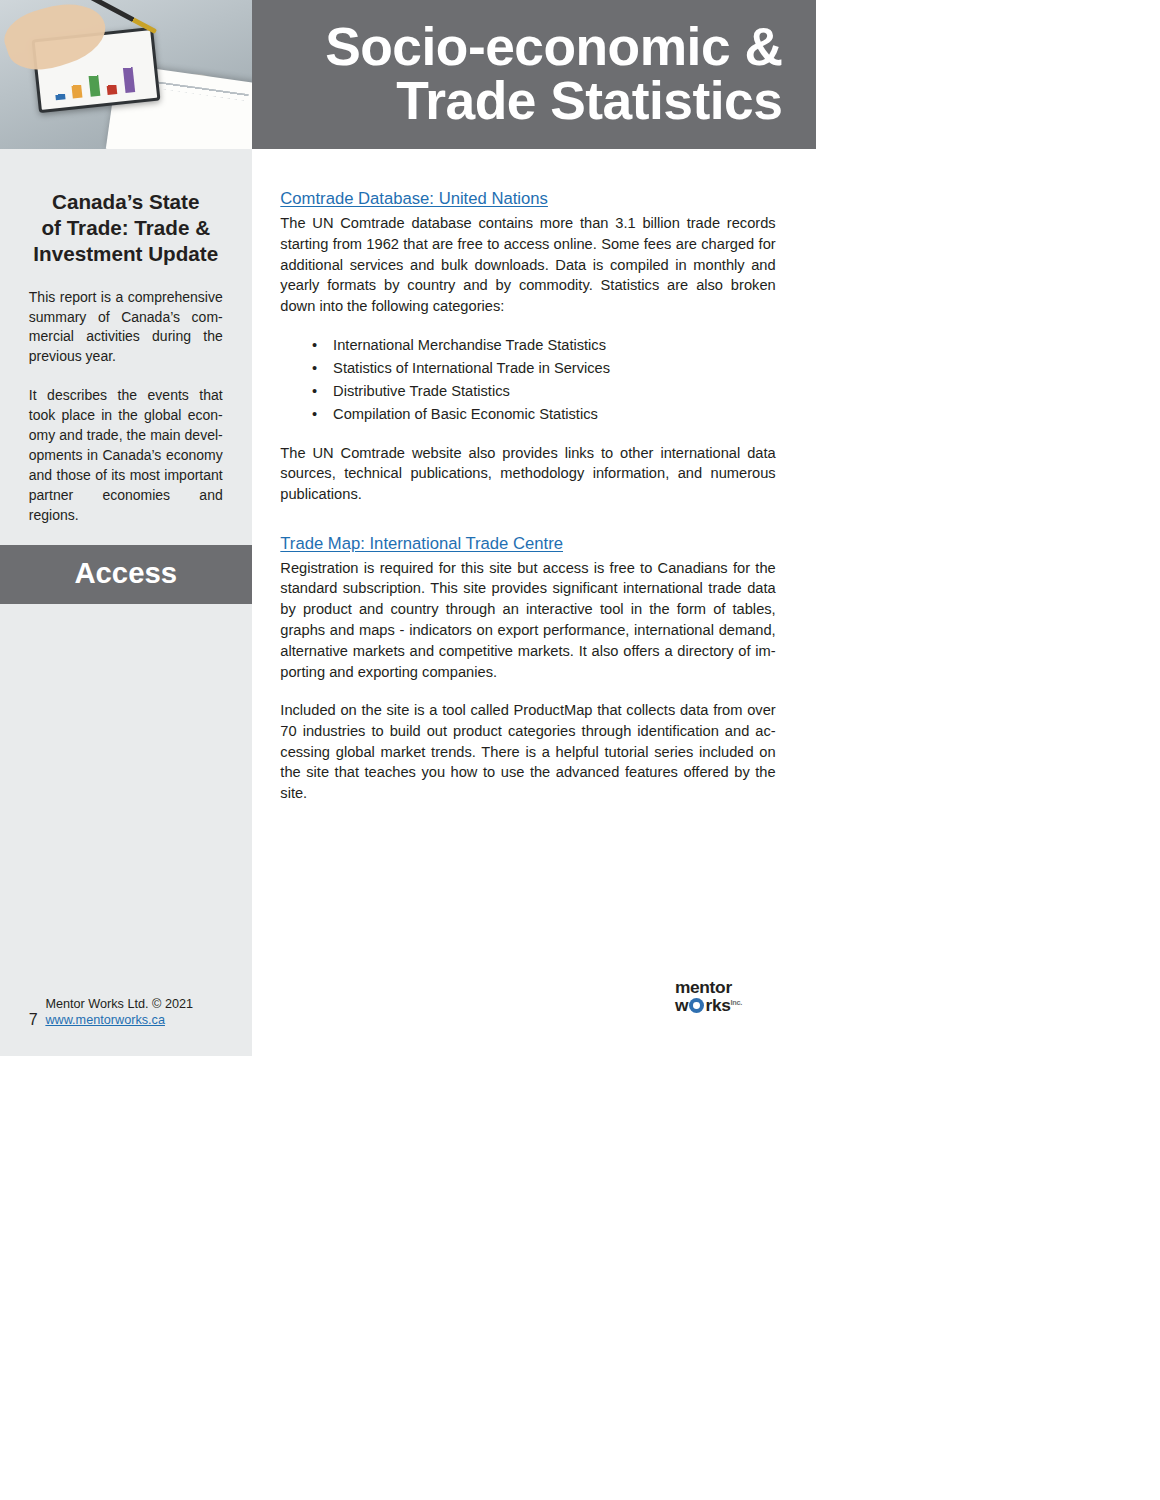Socio-economic &
Trade Statistics
Canada’s State
of Trade: Trade &
Investment Update
This report is a comprehensive summary of Canada’s commercial activities during the previous year.
It describes the events that took place in the global economy and trade, the main developments in Canada’s economy and those of its most important partner economies and regions.
Access
Comtrade Database: United Nations
The UN Comtrade database contains more than 3.1 billion trade records starting from 1962 that are free to access online. Some fees are charged for additional services and bulk downloads. Data is compiled in monthly and yearly formats by country and by commodity. Statistics are also broken down into the following categories:
International Merchandise Trade Statistics
Statistics of International Trade in Services
Distributive Trade Statistics
Compilation of Basic Economic Statistics
The UN Comtrade website also provides links to other international data sources, technical publications, methodology information, and numerous publications.
Trade Map: International Trade Centre
Registration is required for this site but access is free to Canadians for the standard subscription. This site provides significant international trade data by product and country through an interactive tool in the form of tables, graphs and maps - indicators on export performance, international demand, alternative markets and competitive markets. It also offers a directory of importing and exporting companies.
Included on the site is a tool called ProductMap that collects data from over 70 industries to build out product categories through identification and accessing global market trends. There is a helpful tutorial series included on the site that teaches you how to use the advanced features offered by the site.
7
Mentor Works Ltd. © 2021
www.mentorworks.ca
mentor
w rksInc.